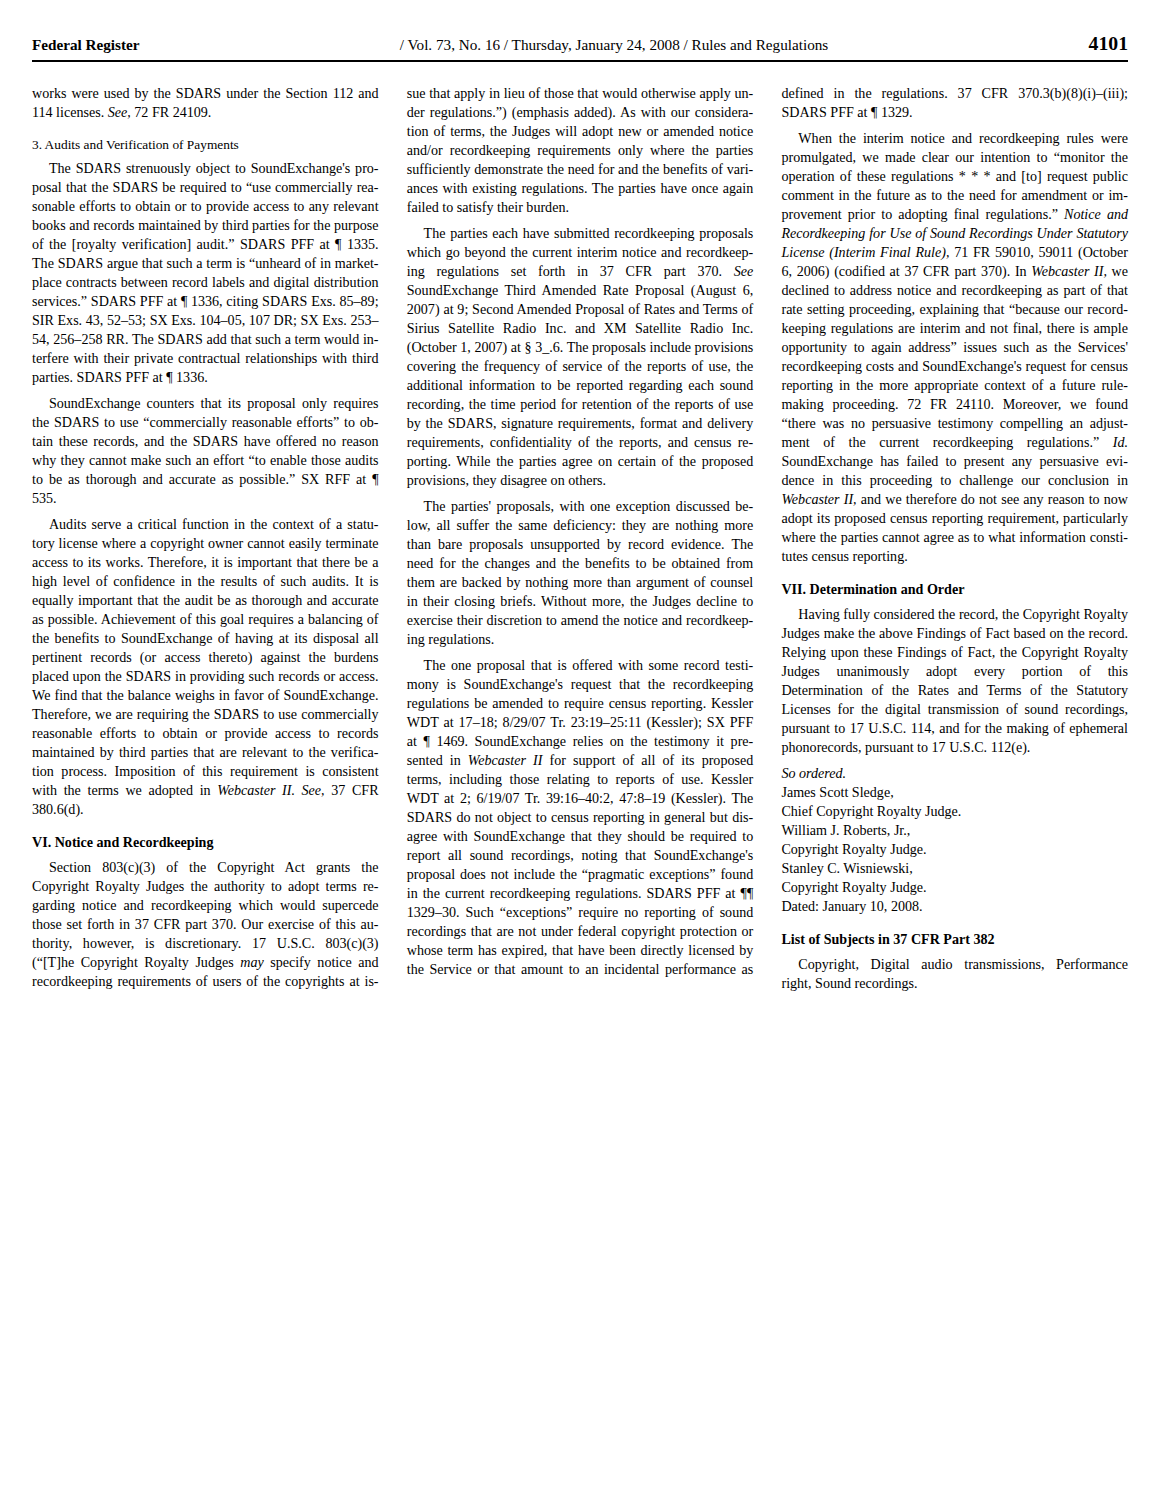Federal Register / Vol. 73, No. 16 / Thursday, January 24, 2008 / Rules and Regulations 4101
works were used by the SDARS under the Section 112 and 114 licenses. See, 72 FR 24109.
3. Audits and Verification of Payments
The SDARS strenuously object to SoundExchange's proposal that the SDARS be required to “use commercially reasonable efforts to obtain or to provide access to any relevant books and records maintained by third parties for the purpose of the [royalty verification] audit.” SDARS PFF at ¶ 1335. The SDARS argue that such a term is “unheard of in marketplace contracts between record labels and digital distribution services.” SDARS PFF at ¶ 1336, citing SDARS Exs. 85–89; SIR Exs. 43, 52–53; SX Exs. 104–05, 107 DR; SX Exs. 253–54, 256–258 RR. The SDARS add that such a term would interfere with their private contractual relationships with third parties. SDARS PFF at ¶ 1336.
SoundExchange counters that its proposal only requires the SDARS to use “commercially reasonable efforts” to obtain these records, and the SDARS have offered no reason why they cannot make such an effort “to enable those audits to be as thorough and accurate as possible.” SX RFF at ¶ 535.
Audits serve a critical function in the context of a statutory license where a copyright owner cannot easily terminate access to its works. Therefore, it is important that there be a high level of confidence in the results of such audits. It is equally important that the audit be as thorough and accurate as possible. Achievement of this goal requires a balancing of the benefits to SoundExchange of having at its disposal all pertinent records (or access thereto) against the burdens placed upon the SDARS in providing such records or access. We find that the balance weighs in favor of SoundExchange. Therefore, we are requiring the SDARS to use commercially reasonable efforts to obtain or provide access to records maintained by third parties that are relevant to the verification process. Imposition of this requirement is consistent with the terms we adopted in Webcaster II. See, 37 CFR 380.6(d).
VI. Notice and Recordkeeping
Section 803(c)(3) of the Copyright Act grants the Copyright Royalty Judges the authority to adopt terms regarding notice and recordkeeping which would supercede those set forth in 37 CFR part 370. Our exercise of this authority, however, is discretionary. 17 U.S.C. 803(c)(3) (“[T]he Copyright Royalty Judges may specify notice and recordkeeping requirements of users of the copyrights at issue that apply in lieu of those that would otherwise apply under regulations.”) (emphasis added). As with our consideration of terms, the Judges will adopt new or amended notice and/or recordkeeping requirements only where the parties sufficiently demonstrate the need for and the benefits of variances with existing regulations. The parties have once again failed to satisfy their burden.
The parties each have submitted recordkeeping proposals which go beyond the current interim notice and recordkeeping regulations set forth in 37 CFR part 370. See SoundExchange Third Amended Rate Proposal (August 6, 2007) at 9; Second Amended Proposal of Rates and Terms of Sirius Satellite Radio Inc. and XM Satellite Radio Inc. (October 1, 2007) at § 3_.6. The proposals include provisions covering the frequency of service of the reports of use, the additional information to be reported regarding each sound recording, the time period for retention of the reports of use by the SDARS, signature requirements, format and delivery requirements, confidentiality of the reports, and census reporting. While the parties agree on certain of the proposed provisions, they disagree on others.
The parties' proposals, with one exception discussed below, all suffer the same deficiency: they are nothing more than bare proposals unsupported by record evidence. The need for the changes and the benefits to be obtained from them are backed by nothing more than argument of counsel in their closing briefs. Without more, the Judges decline to exercise their discretion to amend the notice and recordkeeping regulations.
The one proposal that is offered with some record testimony is SoundExchange's request that the recordkeeping regulations be amended to require census reporting. Kessler WDT at 17–18; 8/29/07 Tr. 23:19–25:11 (Kessler); SX PFF at ¶ 1469. SoundExchange relies on the testimony it presented in Webcaster II for support of all of its proposed terms, including those relating to reports of use. Kessler WDT at 2; 6/19/07 Tr. 39:16–40:2, 47:8–19 (Kessler). The SDARS do not object to census reporting in general but disagree with SoundExchange that they should be required to report all sound recordings, noting that SoundExchange's proposal does not include the “pragmatic exceptions” found in the current recordkeeping regulations. SDARS PFF at ¶¶ 1329–30. Such “exceptions” require no reporting of sound recordings that are not under federal copyright protection or whose term has expired, that have been directly licensed by the Service or that amount to an incidental performance as defined in the regulations. 37 CFR 370.3(b)(8)(i)–(iii); SDARS PFF at ¶ 1329.
When the interim notice and recordkeeping rules were promulgated, we made clear our intention to “monitor the operation of these regulations * * * and [to] request public comment in the future as to the need for amendment or improvement prior to adopting final regulations.” Notice and Recordkeeping for Use of Sound Recordings Under Statutory License (Interim Final Rule), 71 FR 59010, 59011 (October 6, 2006) (codified at 37 CFR part 370). In Webcaster II, we declined to address notice and recordkeeping as part of that rate setting proceeding, explaining that “because our recordkeeping regulations are interim and not final, there is ample opportunity to again address” issues such as the Services' recordkeeping costs and SoundExchange's request for census reporting in the more appropriate context of a future rulemaking proceeding. 72 FR 24110. Moreover, we found “there was no persuasive testimony compelling an adjustment of the current recordkeeping regulations.” Id. SoundExchange has failed to present any persuasive evidence in this proceeding to challenge our conclusion in Webcaster II, and we therefore do not see any reason to now adopt its proposed census reporting requirement, particularly where the parties cannot agree as to what information constitutes census reporting.
VII. Determination and Order
Having fully considered the record, the Copyright Royalty Judges make the above Findings of Fact based on the record. Relying upon these Findings of Fact, the Copyright Royalty Judges unanimously adopt every portion of this Determination of the Rates and Terms of the Statutory Licenses for the digital transmission of sound recordings, pursuant to 17 U.S.C. 114, and for the making of ephemeral phonorecords, pursuant to 17 U.S.C. 112(e).
So ordered.
James Scott Sledge,
Chief Copyright Royalty Judge.
William J. Roberts, Jr.,
Copyright Royalty Judge.
Stanley C. Wisniewski,
Copyright Royalty Judge.
Dated: January 10, 2008.
List of Subjects in 37 CFR Part 382
Copyright, Digital audio transmissions, Performance right, Sound recordings.